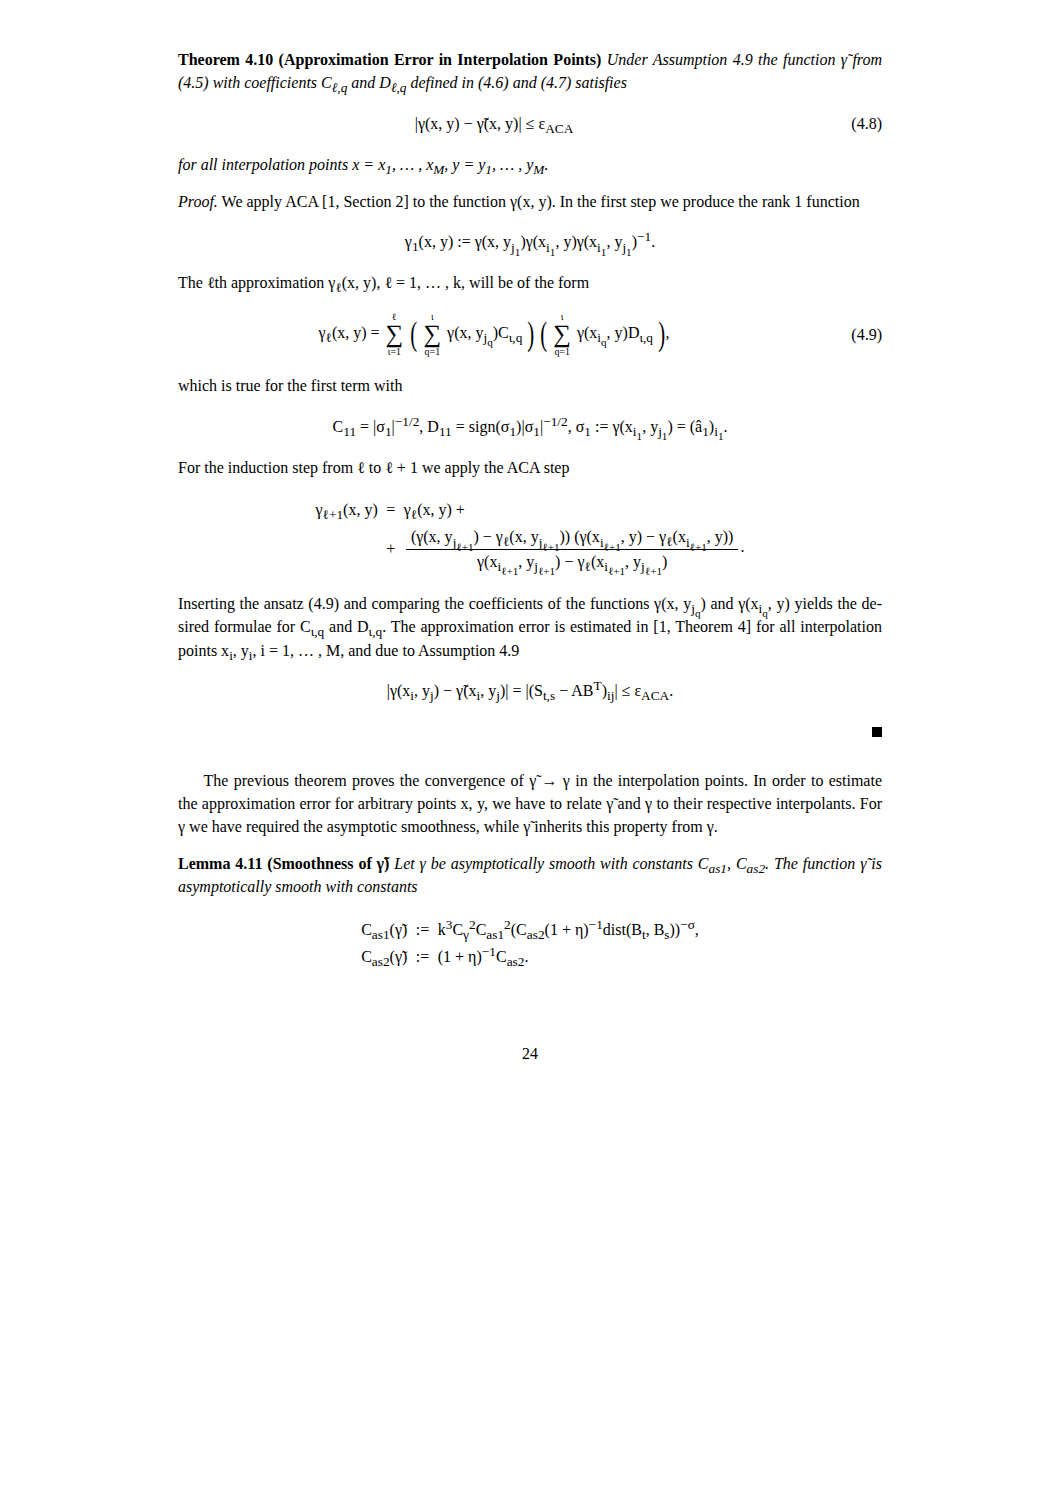Theorem 4.10 (Approximation Error in Interpolation Points) Under Assumption 4.9 the function γ̃ from (4.5) with coefficients Cℓ,q and Dℓ,q defined in (4.6) and (4.7) satisfies
|γ(x, y) − γ̃(x, y)| ≤ εACA
(4.8)
for all interpolation points x = x1, … , xM, y = y1, … , yM.
Proof. We apply ACA [1, Section 2] to the function γ(x, y). In the first step we produce the rank 1 function
γ1(x, y) := γ(x, yj1)γ(xi1, y)γ(xi1, yj1)−1.
The ℓth approximation γℓ(x, y), ℓ = 1, … , k, will be of the form
γℓ(x, y) = ℓ∑ι=1 ( ι∑q=1 γ(x, yjq)Cι,q ) ( ι∑q=1 γ(xiq, y)Dι,q ),
(4.9)
which is true for the first term with
C11 = |σ1|−1/2, D11 = sign(σ1)|σ1|−1/2, σ1 := γ(xi1, yj1) = (â1)i1.
For the induction step from ℓ to ℓ + 1 we apply the ACA step
| γ ℓ+1 (x, y) | = | γ ℓ (x, y) + |
| | + | (γ(x, y j ℓ+1 ) − γ ℓ (x, y j ℓ+1 )) (γ(x i ℓ+1 , y) − γ ℓ (x i ℓ+1 , y)) γ(x i ℓ+1 , y j ℓ+1 ) − γ ℓ (x i ℓ+1 , y j ℓ+1 ) . |
Inserting the ansatz (4.9) and comparing the coefficients of the functions γ(x, yjq) and γ(xiq, y) yields the desired formulae for Cι,q and Dι,q. The approximation error is estimated in [1, Theorem 4] for all interpolation points xi, yi, i = 1, … , M, and due to Assumption 4.9
|γ(xi, yj) − γ̃(xi, yj)| = |(St,s − ABT)ij| ≤ εACA.
The previous theorem proves the convergence of γ̃ → γ in the interpolation points. In order to estimate the approximation error for arbitrary points x, y, we have to relate γ̃ and γ to their respective interpolants. For γ we have required the asymptotic smoothness, while γ̃ inherits this property from γ.
Lemma 4.11 (Smoothness of γ̃) Let γ be asymptotically smooth with constants Cas1, Cas2. The function γ̃ is asymptotically smooth with constants
| C as1 (γ̃) | := | k 3 C γ 2 C as1 2 (C as2 (1 + η) −1 dist(B t , B s )) −σ , |
| C as2 (γ̃) | := | (1 + η) −1 C as2 . |
24